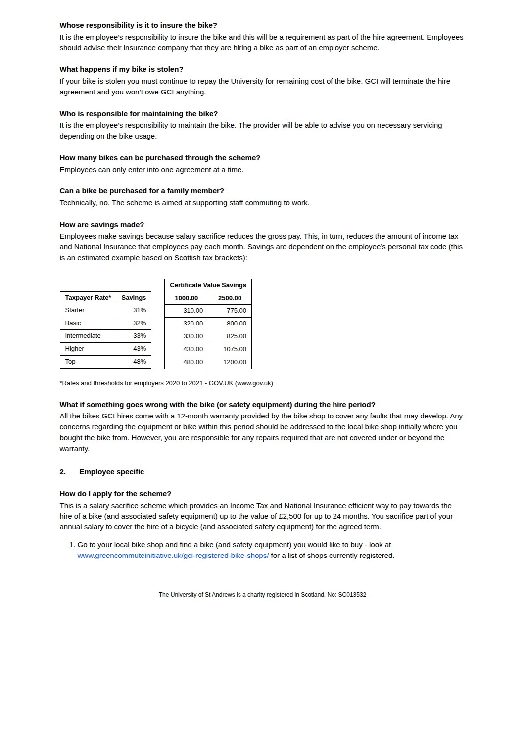Whose responsibility is it to insure the bike?
It is the employee’s responsibility to insure the bike and this will be a requirement as part of the hire agreement. Employees should advise their insurance company that they are hiring a bike as part of an employer scheme.
What happens if my bike is stolen?
If your bike is stolen you must continue to repay the University for remaining cost of the bike. GCI will terminate the hire agreement and you won’t owe GCI anything.
Who is responsible for maintaining the bike?
It is the employee’s responsibility to maintain the bike. The provider will be able to advise you on necessary servicing depending on the bike usage.
How many bikes can be purchased through the scheme?
Employees can only enter into one agreement at a time.
Can a bike be purchased for a family member?
Technically, no. The scheme is aimed at supporting staff commuting to work.
How are savings made?
Employees make savings because salary sacrifice reduces the gross pay. This, in turn, reduces the amount of income tax and National Insurance that employees pay each month. Savings are dependent on the employee’s personal tax code (this is an estimated example based on Scottish tax brackets):
| Taxpayer Rate* | Savings |
| --- | --- |
| Starter | 31% |
| Basic | 32% |
| Intermediate | 33% |
| Higher | 43% |
| Top | 48% |
| Certificate Value Savings |
| --- |
| 1000.00 | 2500.00 |
| 310.00 | 775.00 |
| 320.00 | 800.00 |
| 330.00 | 825.00 |
| 430.00 | 1075.00 |
| 480.00 | 1200.00 |
*Rates and thresholds for employers 2020 to 2021 - GOV.UK (www.gov.uk)
What if something goes wrong with the bike (or safety equipment) during the hire period?
All the bikes GCI hires come with a 12-month warranty provided by the bike shop to cover any faults that may develop. Any concerns regarding the equipment or bike within this period should be addressed to the local bike shop initially where you bought the bike from. However, you are responsible for any repairs required that are not covered under or beyond the warranty.
2. Employee specific
How do I apply for the scheme?
This is a salary sacrifice scheme which provides an Income Tax and National Insurance efficient way to pay towards the hire of a bike (and associated safety equipment) up to the value of £2,500 for up to 24 months. You sacrifice part of your annual salary to cover the hire of a bicycle (and associated safety equipment) for the agreed term.
Go to your local bike shop and find a bike (and safety equipment) you would like to buy - look at www.greencommuteinitiative.uk/gci-registered-bike-shops/ for a list of shops currently registered.
The University of St Andrews is a charity registered in Scotland, No: SC013532